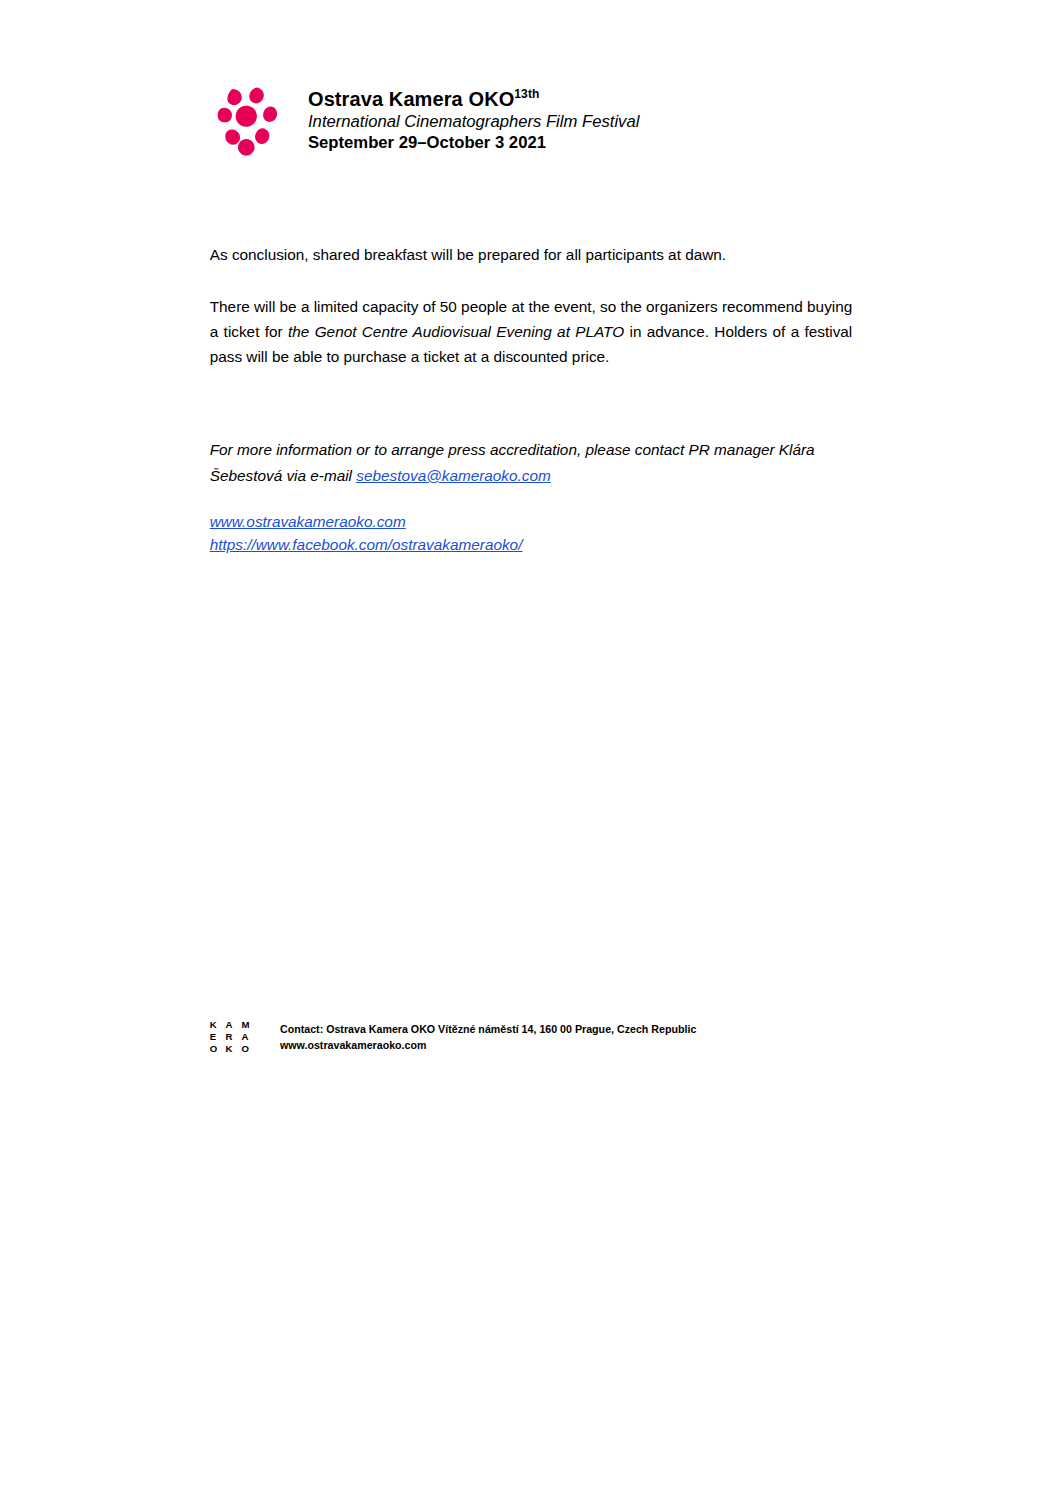Ostrava Kamera OKO13th
International Cinematographers Film Festival
September 29–October 3 2021
As conclusion, shared breakfast will be prepared for all participants at dawn.
There will be a limited capacity of 50 people at the event, so the organizers recommend buying a ticket for the Genot Centre Audiovisual Evening at PLATO in advance. Holders of a festival pass will be able to purchase a ticket at a discounted price.
For more information or to arrange press accreditation, please contact PR manager Klára Šebestová via e-mail sebestova@kameraoko.com
www.ostravakameraoko.com
https://www.facebook.com/ostravakameraoko/
KAM ERA OKO
Contact: Ostrava Kamera OKO Vítězné náměstí 14, 160 00 Prague, Czech Republic
www.ostravakameraoko.com